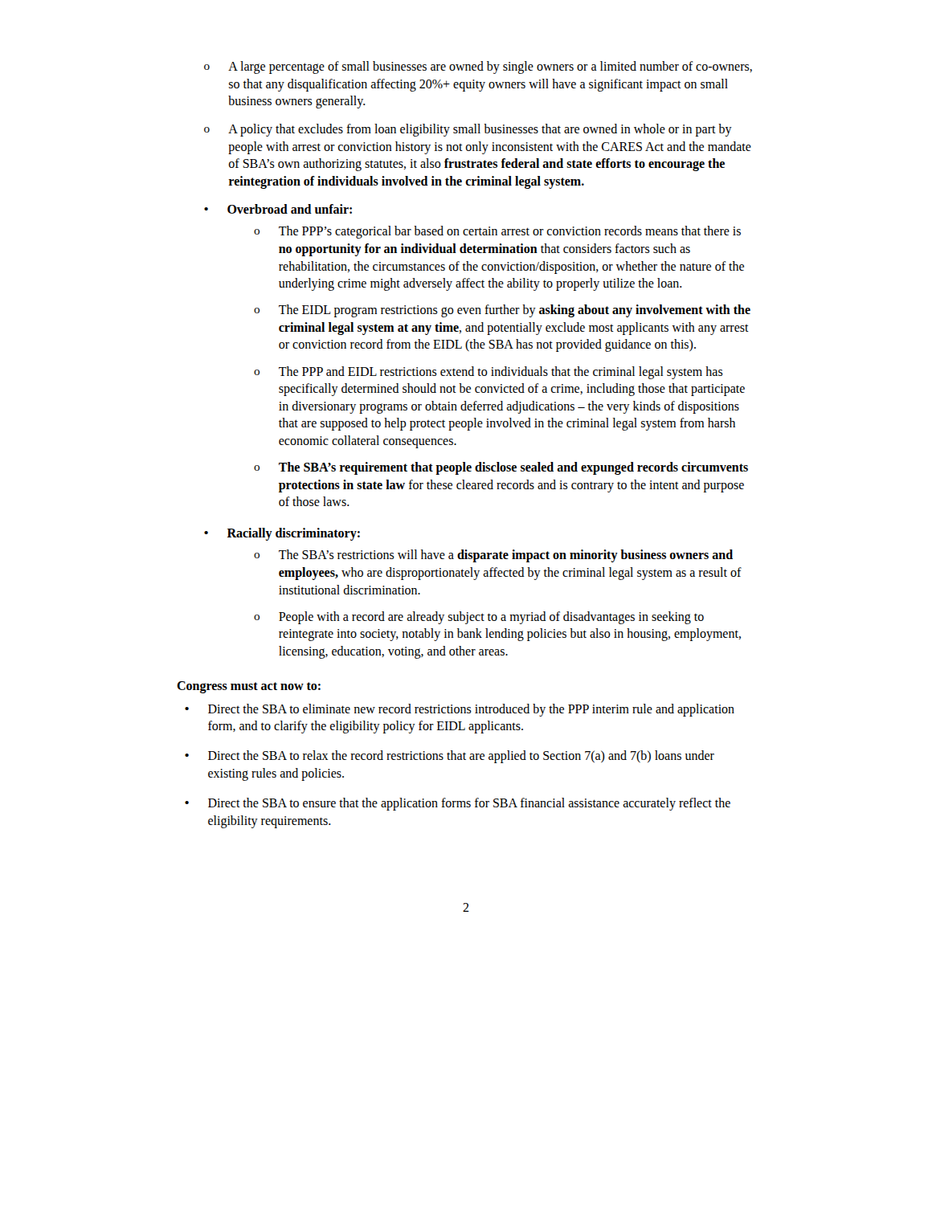A large percentage of small businesses are owned by single owners or a limited number of co-owners, so that any disqualification affecting 20%+ equity owners will have a significant impact on small business owners generally.
A policy that excludes from loan eligibility small businesses that are owned in whole or in part by people with arrest or conviction history is not only inconsistent with the CARES Act and the mandate of SBA’s own authorizing statutes, it also frustrates federal and state efforts to encourage the reintegration of individuals involved in the criminal legal system.
Overbroad and unfair:
The PPP’s categorical bar based on certain arrest or conviction records means that there is no opportunity for an individual determination that considers factors such as rehabilitation, the circumstances of the conviction/disposition, or whether the nature of the underlying crime might adversely affect the ability to properly utilize the loan.
The EIDL program restrictions go even further by asking about any involvement with the criminal legal system at any time, and potentially exclude most applicants with any arrest or conviction record from the EIDL (the SBA has not provided guidance on this).
The PPP and EIDL restrictions extend to individuals that the criminal legal system has specifically determined should not be convicted of a crime, including those that participate in diversionary programs or obtain deferred adjudications – the very kinds of dispositions that are supposed to help protect people involved in the criminal legal system from harsh economic collateral consequences.
The SBA’s requirement that people disclose sealed and expunged records circumvents protections in state law for these cleared records and is contrary to the intent and purpose of those laws.
Racially discriminatory:
The SBA’s restrictions will have a disparate impact on minority business owners and employees, who are disproportionately affected by the criminal legal system as a result of institutional discrimination.
People with a record are already subject to a myriad of disadvantages in seeking to reintegrate into society, notably in bank lending policies but also in housing, employment, licensing, education, voting, and other areas.
Congress must act now to:
Direct the SBA to eliminate new record restrictions introduced by the PPP interim rule and application form, and to clarify the eligibility policy for EIDL applicants.
Direct the SBA to relax the record restrictions that are applied to Section 7(a) and 7(b) loans under existing rules and policies.
Direct the SBA to ensure that the application forms for SBA financial assistance accurately reflect the eligibility requirements.
2